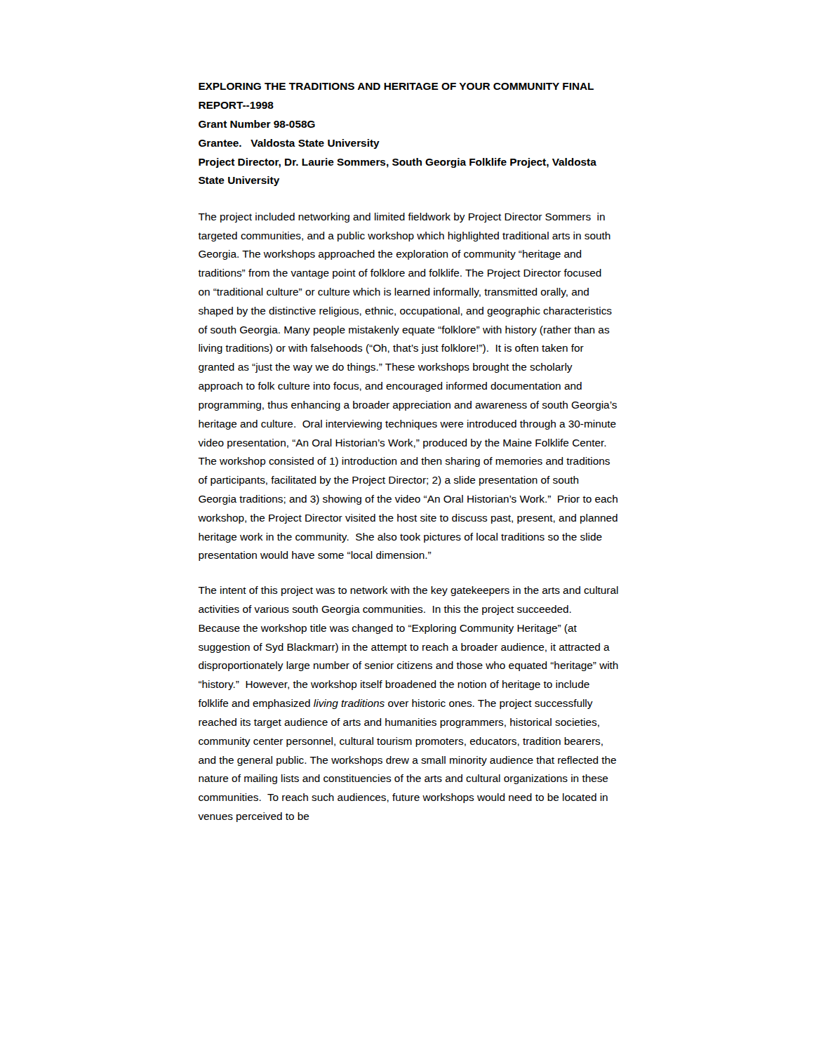EXPLORING THE TRADITIONS AND HERITAGE OF YOUR COMMUNITY FINAL REPORT--1998
Grant Number 98-058G
Grantee. Valdosta State University
Project Director, Dr. Laurie Sommers, South Georgia Folklife Project, Valdosta State University
The project included networking and limited fieldwork by Project Director Sommers in targeted communities, and a public workshop which highlighted traditional arts in south Georgia. The workshops approached the exploration of community “heritage and traditions” from the vantage point of folklore and folklife. The Project Director focused on “traditional culture” or culture which is learned informally, transmitted orally, and shaped by the distinctive religious, ethnic, occupational, and geographic characteristics of south Georgia. Many people mistakenly equate “folklore” with history (rather than as living traditions) or with falsehoods (“Oh, that’s just folklore!”). It is often taken for granted as “just the way we do things.” These workshops brought the scholarly approach to folk culture into focus, and encouraged informed documentation and programming, thus enhancing a broader appreciation and awareness of south Georgia’s heritage and culture. Oral interviewing techniques were introduced through a 30-minute video presentation, “An Oral Historian’s Work,” produced by the Maine Folklife Center. The workshop consisted of 1) introduction and then sharing of memories and traditions of participants, facilitated by the Project Director; 2) a slide presentation of south Georgia traditions; and 3) showing of the video “An Oral Historian’s Work.” Prior to each workshop, the Project Director visited the host site to discuss past, present, and planned heritage work in the community. She also took pictures of local traditions so the slide presentation would have some “local dimension.”
The intent of this project was to network with the key gatekeepers in the arts and cultural activities of various south Georgia communities. In this the project succeeded. Because the workshop title was changed to “Exploring Community Heritage” (at suggestion of Syd Blackmarr) in the attempt to reach a broader audience, it attracted a disproportionately large number of senior citizens and those who equated “heritage” with “history.” However, the workshop itself broadened the notion of heritage to include folklife and emphasized living traditions over historic ones. The project successfully reached its target audience of arts and humanities programmers, historical societies, community center personnel, cultural tourism promoters, educators, tradition bearers, and the general public. The workshops drew a small minority audience that reflected the nature of mailing lists and constituencies of the arts and cultural organizations in these communities. To reach such audiences, future workshops would need to be located in venues perceived to be